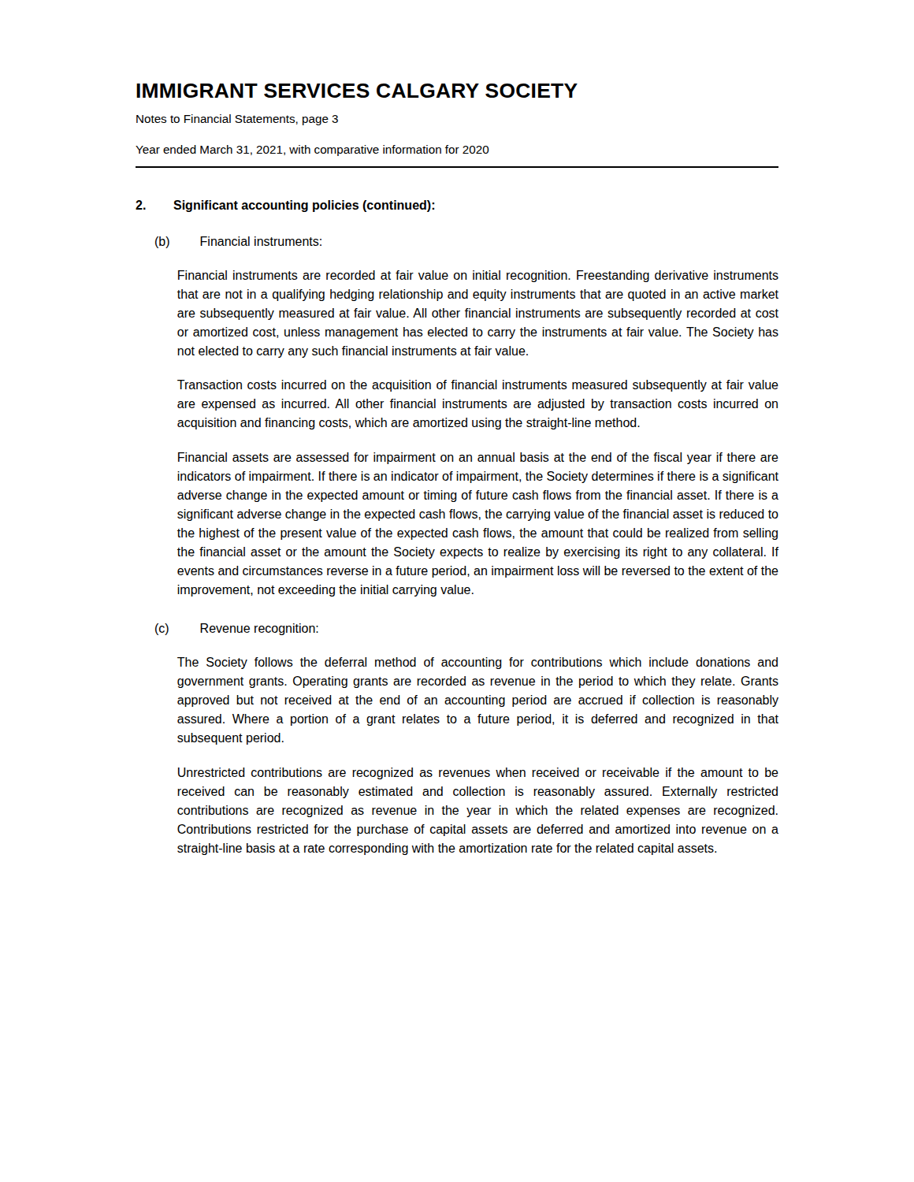IMMIGRANT SERVICES CALGARY SOCIETY
Notes to Financial Statements, page 3
Year ended March 31, 2021, with comparative information for 2020
2. Significant accounting policies (continued):
(b) Financial instruments:
Financial instruments are recorded at fair value on initial recognition. Freestanding derivative instruments that are not in a qualifying hedging relationship and equity instruments that are quoted in an active market are subsequently measured at fair value. All other financial instruments are subsequently recorded at cost or amortized cost, unless management has elected to carry the instruments at fair value. The Society has not elected to carry any such financial instruments at fair value.
Transaction costs incurred on the acquisition of financial instruments measured subsequently at fair value are expensed as incurred. All other financial instruments are adjusted by transaction costs incurred on acquisition and financing costs, which are amortized using the straight-line method.
Financial assets are assessed for impairment on an annual basis at the end of the fiscal year if there are indicators of impairment. If there is an indicator of impairment, the Society determines if there is a significant adverse change in the expected amount or timing of future cash flows from the financial asset. If there is a significant adverse change in the expected cash flows, the carrying value of the financial asset is reduced to the highest of the present value of the expected cash flows, the amount that could be realized from selling the financial asset or the amount the Society expects to realize by exercising its right to any collateral. If events and circumstances reverse in a future period, an impairment loss will be reversed to the extent of the improvement, not exceeding the initial carrying value.
(c) Revenue recognition:
The Society follows the deferral method of accounting for contributions which include donations and government grants. Operating grants are recorded as revenue in the period to which they relate. Grants approved but not received at the end of an accounting period are accrued if collection is reasonably assured. Where a portion of a grant relates to a future period, it is deferred and recognized in that subsequent period.
Unrestricted contributions are recognized as revenues when received or receivable if the amount to be received can be reasonably estimated and collection is reasonably assured. Externally restricted contributions are recognized as revenue in the year in which the related expenses are recognized. Contributions restricted for the purchase of capital assets are deferred and amortized into revenue on a straight-line basis at a rate corresponding with the amortization rate for the related capital assets.